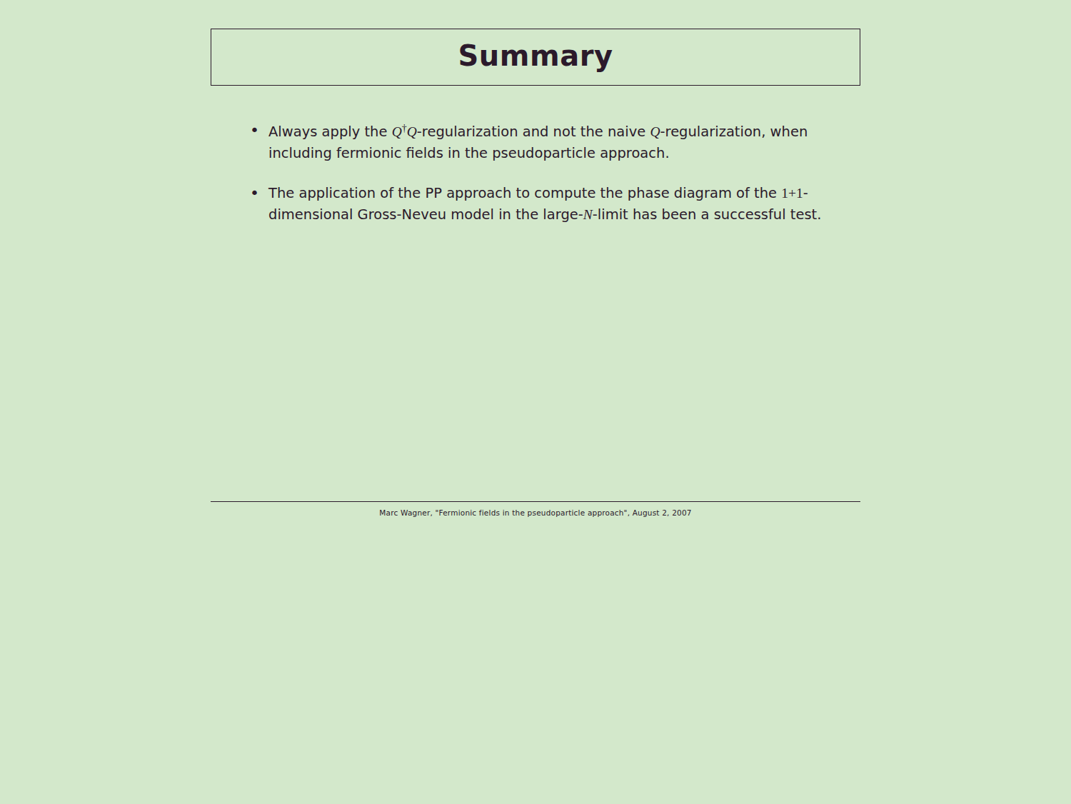Summary
Always apply the Q†Q-regularization and not the naive Q-regularization, when including fermionic fields in the pseudoparticle approach.
The application of the PP approach to compute the phase diagram of the 1+1-dimensional Gross-Neveu model in the large-N-limit has been a successful test.
Marc Wagner, "Fermionic fields in the pseudoparticle approach", August 2, 2007